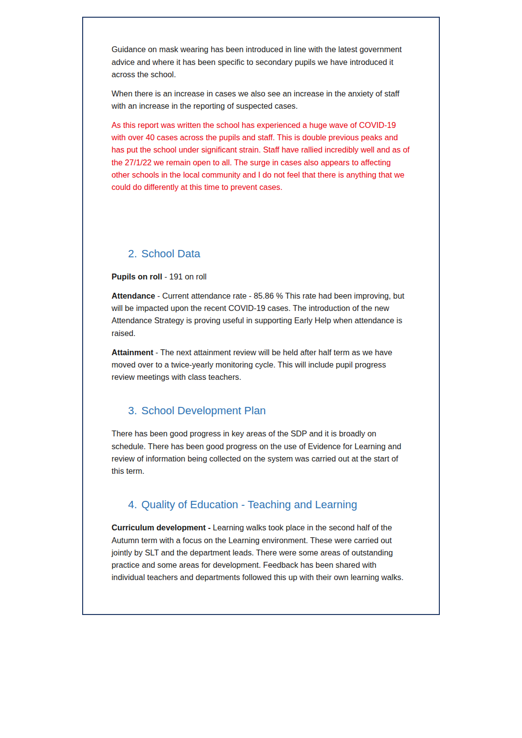Guidance on mask wearing has been introduced in line with the latest government advice and where it has been specific to secondary pupils we have introduced it across the school.
When there is an increase in cases we also see an increase in the anxiety of staff with an increase in the reporting of suspected cases.
As this report was written the school has experienced a huge wave of COVID-19 with over 40 cases across the pupils and staff. This is double previous peaks and has put the school under significant strain. Staff have rallied incredibly well and as of the 27/1/22 we remain open to all. The surge in cases also appears to affecting other schools in the local community and I do not feel that there is anything that we could do differently at this time to prevent cases.
2. School Data
Pupils on roll - 191 on roll
Attendance - Current attendance rate - 85.86 % This rate had been improving, but will be impacted upon the recent COVID-19 cases. The introduction of the new Attendance Strategy is proving useful in supporting Early Help when attendance is raised.
Attainment - The next attainment review will be held after half term as we have moved over to a twice-yearly monitoring cycle. This will include pupil progress review meetings with class teachers.
3. School Development Plan
There has been good progress in key areas of the SDP and it is broadly on schedule. There has been good progress on the use of Evidence for Learning and review of information being collected on the system was carried out at the start of this term.
4. Quality of Education - Teaching and Learning
Curriculum development - Learning walks took place in the second half of the Autumn term with a focus on the Learning environment. These were carried out jointly by SLT and the department leads. There were some areas of outstanding practice and some areas for development. Feedback has been shared with individual teachers and departments followed this up with their own learning walks.